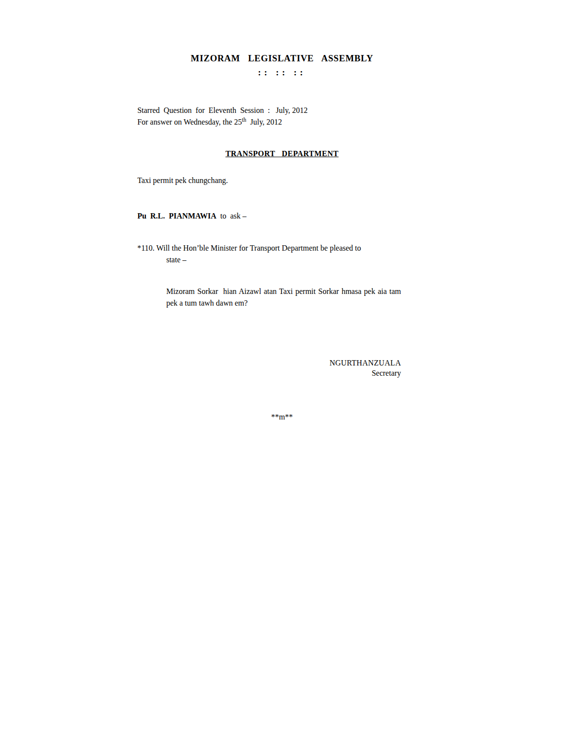MIZORAM LEGISLATIVE ASSEMBLY
:: :: ::
Starred Question for Eleventh Session : July, 2012
For answer on Wednesday, the 25th July, 2012
TRANSPORT DEPARTMENT
Taxi permit pek chungchang.
Pu R.L. PIANMAWIA to ask –
*110. Will the Hon’ble Minister for Transport Department be pleased to
state –
Mizoram Sorkar hian Aizawl atan Taxi permit Sorkar hmasa pek aia tam pek a tum tawh dawn em?
NGURTHANZUALA
Secretary
**m**